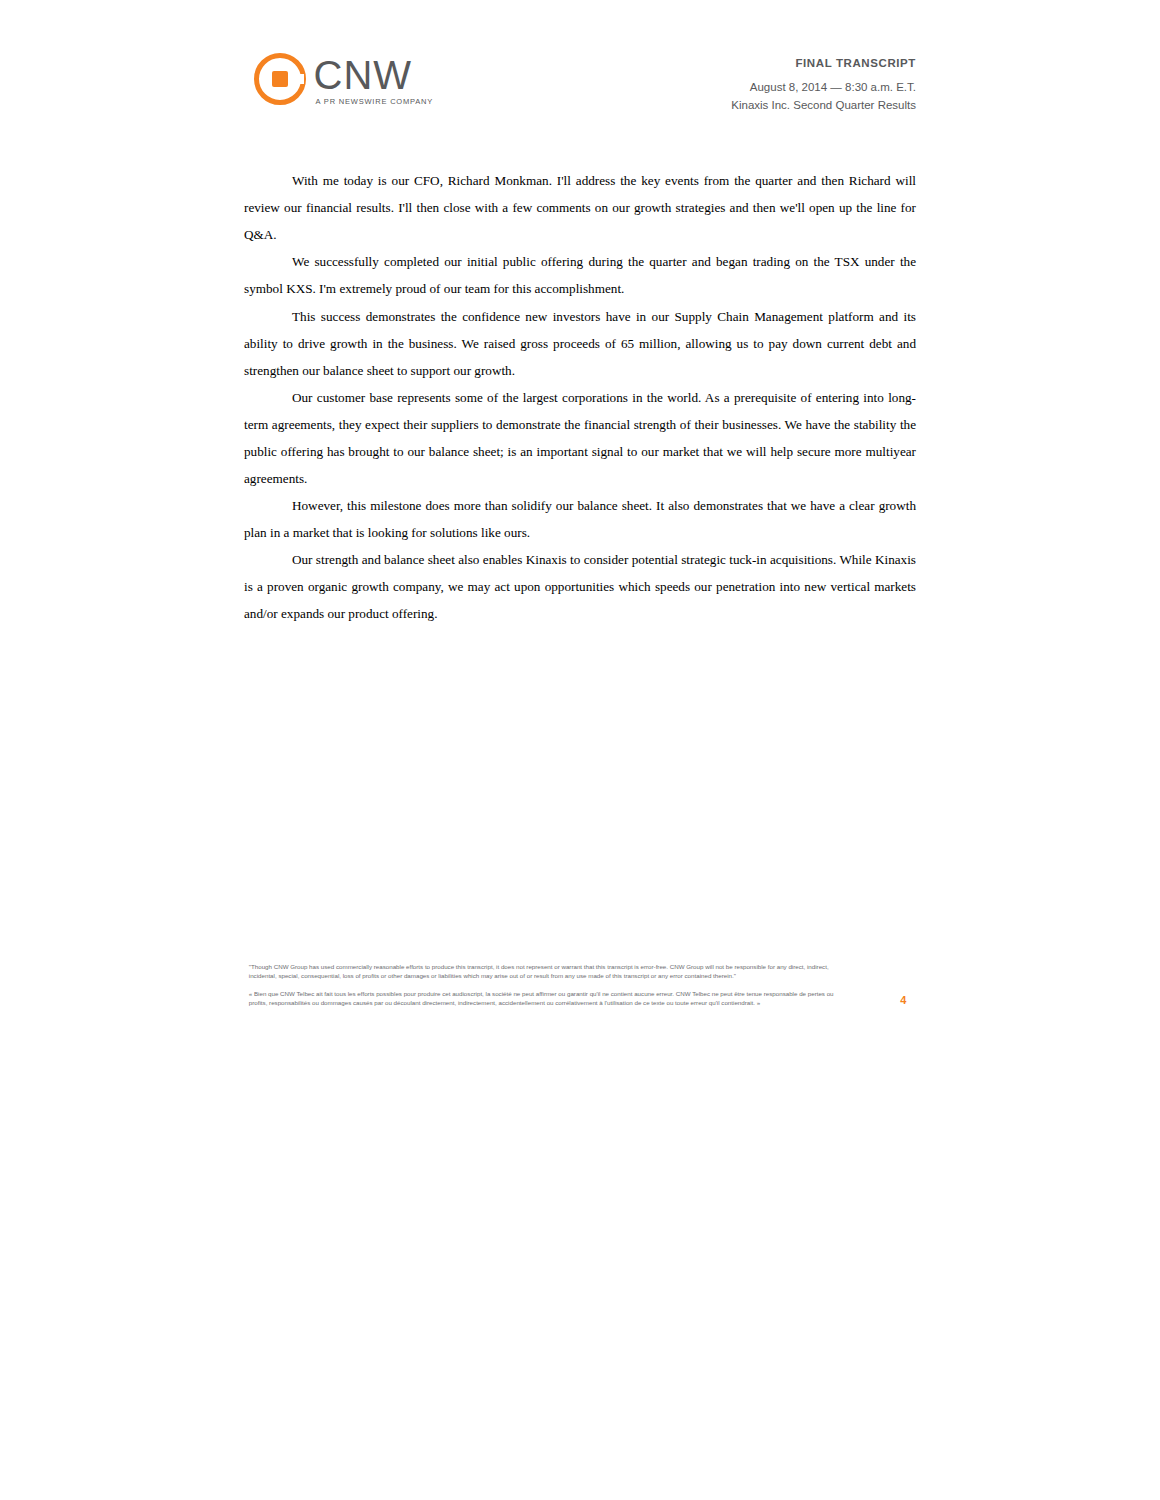CNW A PR NEWSWIRE COMPANY
FINAL TRANSCRIPT
August 8, 2014 — 8:30 a.m. E.T.
Kinaxis Inc. Second Quarter Results
With me today is our CFO, Richard Monkman. I'll address the key events from the quarter and then Richard will review our financial results. I'll then close with a few comments on our growth strategies and then we'll open up the line for Q&A.
We successfully completed our initial public offering during the quarter and began trading on the TSX under the symbol KXS. I'm extremely proud of our team for this accomplishment.
This success demonstrates the confidence new investors have in our Supply Chain Management platform and its ability to drive growth in the business. We raised gross proceeds of 65 million, allowing us to pay down current debt and strengthen our balance sheet to support our growth.
Our customer base represents some of the largest corporations in the world. As a prerequisite of entering into long-term agreements, they expect their suppliers to demonstrate the financial strength of their businesses. We have the stability the public offering has brought to our balance sheet; is an important signal to our market that we will help secure more multiyear agreements.
However, this milestone does more than solidify our balance sheet. It also demonstrates that we have a clear growth plan in a market that is looking for solutions like ours.
Our strength and balance sheet also enables Kinaxis to consider potential strategic tuck-in acquisitions. While Kinaxis is a proven organic growth company, we may act upon opportunities which speeds our penetration into new vertical markets and/or expands our product offering.
"Though CNW Group has used commercially reasonable efforts to produce this transcript, it does not represent or warrant that this transcript is error-free. CNW Group will not be responsible for any direct, indirect, incidental, special, consequential, loss of profits or other damages or liabilities which may arise out of or result from any use made of this transcript or any error contained therein."
« Bien que CNW Telbec ait fait tous les efforts possibles pour produire cet audioscript, la société ne peut affirmer ou garantir qu'il ne contient aucune erreur. CNW Telbec ne peut être tenue responsable de pertes ou profits, responsabilités ou dommages causés par ou découlant directement, indirectement, accidentellement ou corrélativement à l'utilisation de ce texte ou toute erreur qu'il contiendrait. »
4